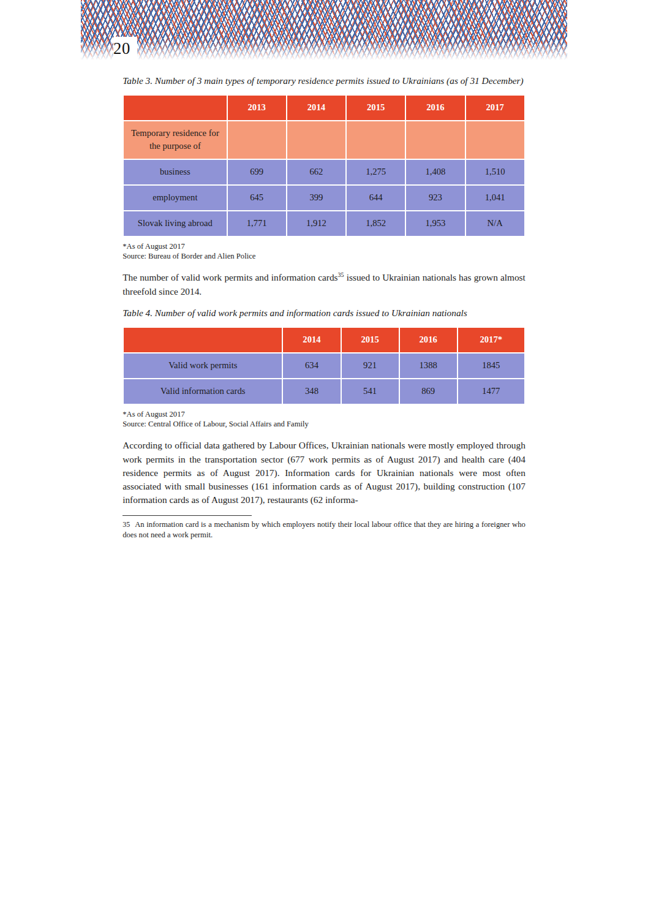20
Table 3. Number of 3 main types of temporary residence permits issued to Ukrainians (as of 31 December)
| | 2013 | 2014 | 2015 | 2016 | 2017 |
| --- | --- | --- | --- | --- | --- |
| Temporary residence for the purpose of | | | | | |
| business | 699 | 662 | 1,275 | 1,408 | 1,510 |
| employment | 645 | 399 | 644 | 923 | 1,041 |
| Slovak living abroad | 1,771 | 1,912 | 1,852 | 1,953 | N/A |
*As of August 2017 Source: Bureau of Border and Alien Police
The number of valid work permits and information cards35 issued to Ukrainian nationals has grown almost threefold since 2014.
Table 4. Number of valid work permits and information cards issued to Ukrainian nationals
| | 2014 | 2015 | 2016 | 2017* |
| --- | --- | --- | --- | --- |
| Valid work permits | 634 | 921 | 1388 | 1845 |
| Valid information cards | 348 | 541 | 869 | 1477 |
*As of August 2017 Source: Central Office of Labour, Social Affairs and Family
According to official data gathered by Labour Offices, Ukrainian nationals were mostly employed through work permits in the transportation sector (677 work permits as of August 2017) and health care (404 residence permits as of August 2017). Information cards for Ukrainian nationals were most often associated with small businesses (161 information cards as of August 2017), building construction (107 information cards as of August 2017), restaurants (62 informa-
35 An information card is a mechanism by which employers notify their local labour office that they are hiring a foreigner who does not need a work permit.